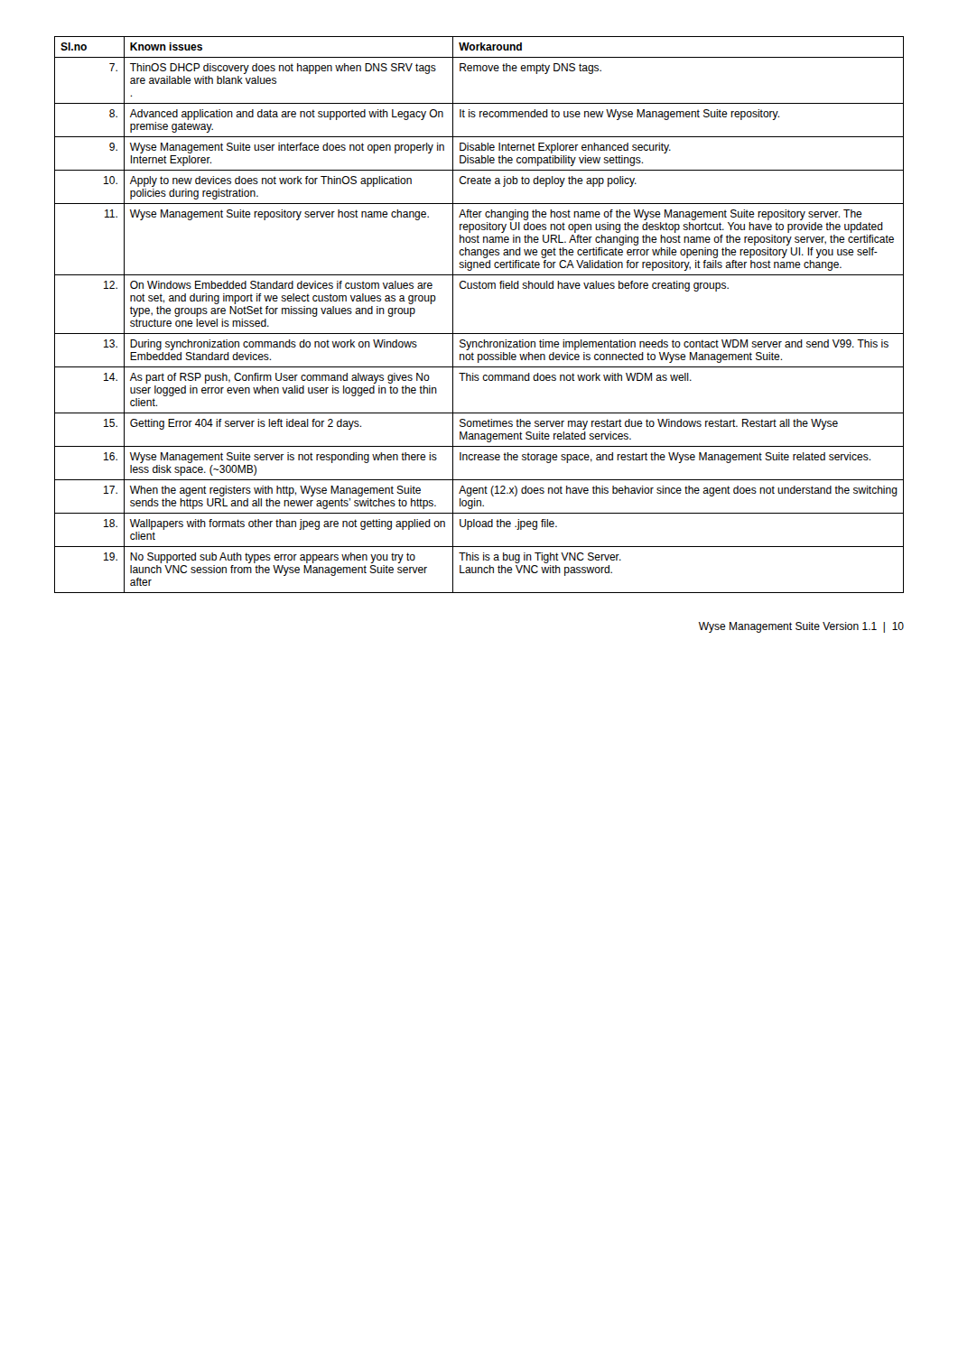| Sl.no | Known issues | Workaround |
| --- | --- | --- |
| 7. | ThinOS DHCP discovery does not happen when DNS SRV tags are available with blank values . | Remove the empty DNS tags. |
| 8. | Advanced application and data are not supported with Legacy On premise gateway. | It is recommended to use new Wyse Management Suite repository. |
| 9. | Wyse Management Suite user interface does not open properly in Internet Explorer. | Disable Internet Explorer enhanced security. Disable the compatibility view settings. |
| 10. | Apply to new devices does not work for ThinOS application policies during registration. | Create a job to deploy the app policy. |
| 11. | Wyse Management Suite repository server host name change. | After changing the host name of the Wyse Management Suite repository server. The repository UI does not open using the desktop shortcut. You have to provide the updated host name in the URL. After changing the host name of the repository server, the certificate changes and we get the certificate error while opening the repository UI. If you use self-signed certificate for CA Validation for repository, it fails after host name change. |
| 12. | On Windows Embedded Standard devices if custom values are not set, and during import if we select custom values as a group type, the groups are NotSet for missing values and in group structure one level is missed. | Custom field should have values before creating groups. |
| 13. | During synchronization commands do not work on Windows Embedded Standard devices. | Synchronization time implementation needs to contact WDM server and send V99. This is not possible when device is connected to Wyse Management Suite. |
| 14. | As part of RSP push, Confirm User command always gives No user logged in error even when valid user is logged in to the thin client. | This command does not work with WDM as well. |
| 15. | Getting Error 404 if server is left ideal for 2 days. | Sometimes the server may restart due to Windows restart. Restart all the Wyse Management Suite related services. |
| 16. | Wyse Management Suite server is not responding when there is less disk space. (~300MB) | Increase the storage space, and restart the Wyse Management Suite related services. |
| 17. | When the agent registers with http, Wyse Management Suite sends the https URL and all the newer agents’ switches to https. | Agent (12.x) does not have this behavior since the agent does not understand the switching login. |
| 18. | Wallpapers with formats other than jpeg are not getting applied on client | Upload the .jpeg file. |
| 19. | No Supported sub Auth types error appears when you try to launch VNC session from the Wyse Management Suite server after | This is a bug in Tight VNC Server. Launch the VNC with password. |
Wyse Management Suite Version 1.1 | 10